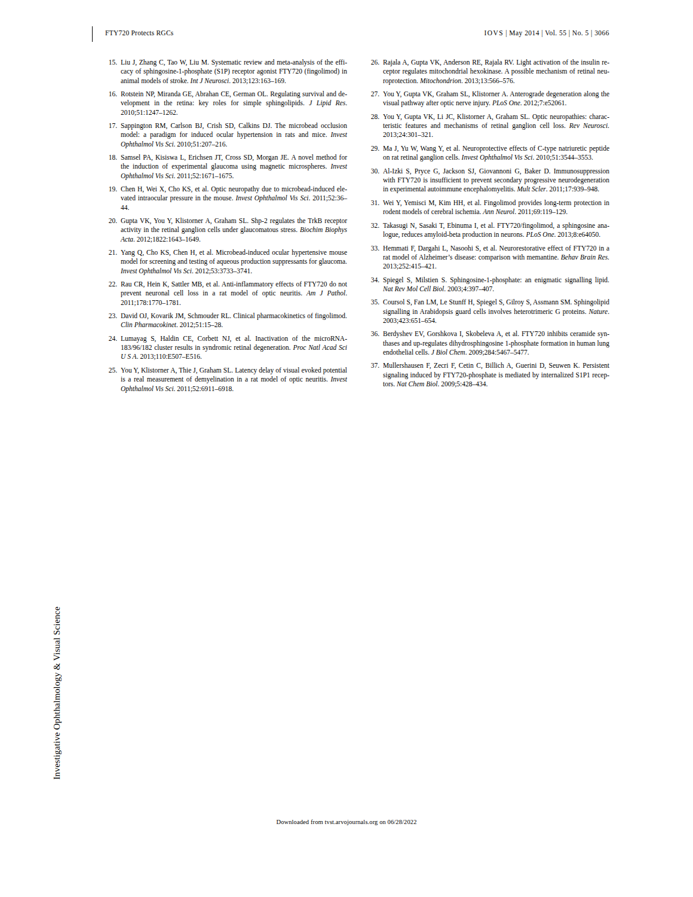FTY720 Protects RGCs
IOVS | May 2014 | Vol. 55 | No. 5 | 3066
15. Liu J, Zhang C, Tao W, Liu M. Systematic review and meta-analysis of the efficacy of sphingosine-1-phosphate (S1P) receptor agonist FTY720 (fingolimod) in animal models of stroke. Int J Neurosci. 2013;123:163–169.
16. Rotstein NP, Miranda GE, Abrahan CE, German OL. Regulating survival and development in the retina: key roles for simple sphingolipids. J Lipid Res. 2010;51:1247–1262.
17. Sappington RM, Carlson BJ, Crish SD, Calkins DJ. The microbead occlusion model: a paradigm for induced ocular hypertension in rats and mice. Invest Ophthalmol Vis Sci. 2010;51:207–216.
18. Samsel PA, Kisiswa L, Erichsen JT, Cross SD, Morgan JE. A novel method for the induction of experimental glaucoma using magnetic microspheres. Invest Ophthalmol Vis Sci. 2011;52:1671–1675.
19. Chen H, Wei X, Cho KS, et al. Optic neuropathy due to microbead-induced elevated intraocular pressure in the mouse. Invest Ophthalmol Vis Sci. 2011;52:36–44.
20. Gupta VK, You Y, Klistorner A, Graham SL. Shp-2 regulates the TrkB receptor activity in the retinal ganglion cells under glaucomatous stress. Biochim Biophys Acta. 2012;1822:1643–1649.
21. Yang Q, Cho KS, Chen H, et al. Microbead-induced ocular hypertensive mouse model for screening and testing of aqueous production suppressants for glaucoma. Invest Ophthalmol Vis Sci. 2012;53:3733–3741.
22. Rau CR, Hein K, Sattler MB, et al. Anti-inflammatory effects of FTY720 do not prevent neuronal cell loss in a rat model of optic neuritis. Am J Pathol. 2011;178:1770–1781.
23. David OJ, Kovarik JM, Schmouder RL. Clinical pharmacokinetics of fingolimod. Clin Pharmacokinet. 2012;51:15–28.
24. Lumayag S, Haldin CE, Corbett NJ, et al. Inactivation of the microRNA-183/96/182 cluster results in syndromic retinal degeneration. Proc Natl Acad Sci U S A. 2013;110:E507–E516.
25. You Y, Klistorner A, Thie J, Graham SL. Latency delay of visual evoked potential is a real measurement of demyelination in a rat model of optic neuritis. Invest Ophthalmol Vis Sci. 2011;52:6911–6918.
26. Rajala A, Gupta VK, Anderson RE, Rajala RV. Light activation of the insulin receptor regulates mitochondrial hexokinase. A possible mechanism of retinal neuroprotection. Mitochondrion. 2013;13:566–576.
27. You Y, Gupta VK, Graham SL, Klistorner A. Anterograde degeneration along the visual pathway after optic nerve injury. PLoS One. 2012;7:e52061.
28. You Y, Gupta VK, Li JC, Klistorner A, Graham SL. Optic neuropathies: characteristic features and mechanisms of retinal ganglion cell loss. Rev Neurosci. 2013;24:301–321.
29. Ma J, Yu W, Wang Y, et al. Neuroprotective effects of C-type natriuretic peptide on rat retinal ganglion cells. Invest Ophthalmol Vis Sci. 2010;51:3544–3553.
30. Al-Izki S, Pryce G, Jackson SJ, Giovannoni G, Baker D. Immunosuppression with FTY720 is insufficient to prevent secondary progressive neurodegeneration in experimental autoimmune encephalomyelitis. Mult Scler. 2011;17:939–948.
31. Wei Y, Yemisci M, Kim HH, et al. Fingolimod provides long-term protection in rodent models of cerebral ischemia. Ann Neurol. 2011;69:119–129.
32. Takasugi N, Sasaki T, Ebinuma I, et al. FTY720/fingolimod, a sphingosine analogue, reduces amyloid-beta production in neurons. PLoS One. 2013;8:e64050.
33. Hemmati F, Dargahi L, Nasoohi S, et al. Neurorestorative effect of FTY720 in a rat model of Alzheimer’s disease: comparison with memantine. Behav Brain Res. 2013;252:415–421.
34. Spiegel S, Milstien S. Sphingosine-1-phosphate: an enigmatic signalling lipid. Nat Rev Mol Cell Biol. 2003;4:397–407.
35. Coursol S, Fan LM, Le Stunff H, Spiegel S, Gilroy S, Assmann SM. Sphingolipid signalling in Arabidopsis guard cells involves heterotrimeric G proteins. Nature. 2003;423:651–654.
36. Berdyshev EV, Gorshkova I, Skobeleva A, et al. FTY720 inhibits ceramide synthases and up-regulates dihydrosphingosine 1-phosphate formation in human lung endothelial cells. J Biol Chem. 2009;284:5467–5477.
37. Mullershausen F, Zecri F, Cetin C, Billich A, Guerini D, Seuwen K. Persistent signaling induced by FTY720-phosphate is mediated by internalized S1P1 receptors. Nat Chem Biol. 2009;5:428–434.
Investigative Ophthalmology & Visual Science
Downloaded from tvst.arvojournals.org on 06/28/2022